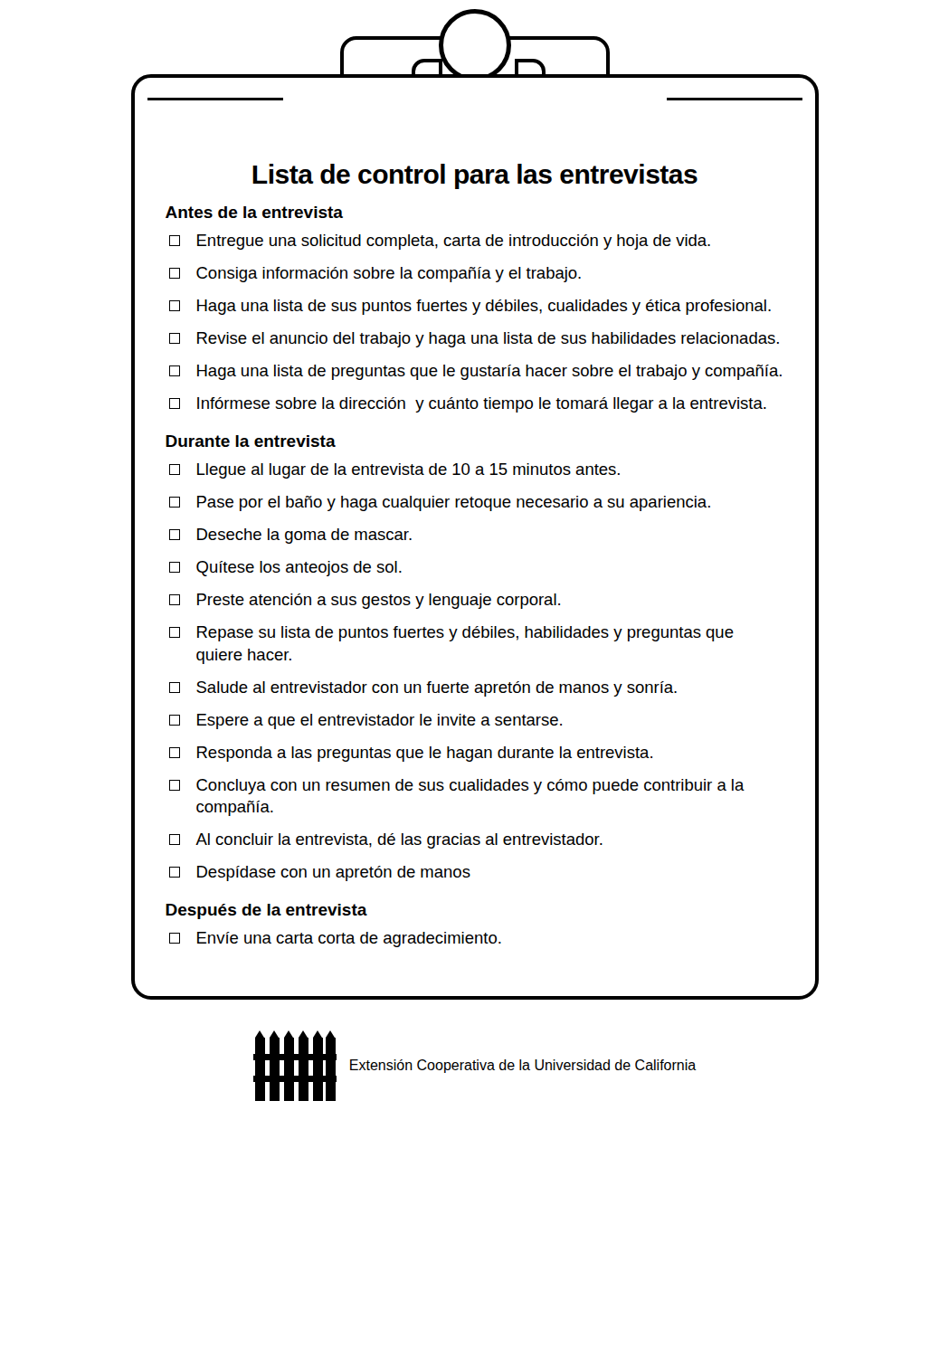Lista de control para las entrevistas
Antes de la entrevista
Entregue una solicitud completa, carta de introducción y hoja de vida.
Consiga información sobre la compañía y el trabajo.
Haga una lista de sus puntos fuertes y débiles, cualidades y ética profesional.
Revise el anuncio del trabajo y haga una lista de sus habilidades relacionadas.
Haga una lista de preguntas que le gustaría hacer sobre el trabajo y compañía.
Infórmese sobre la dirección y cuánto tiempo le tomará llegar a la entrevista.
Durante la entrevista
Llegue al lugar de la entrevista de 10 a 15 minutos antes.
Pase por el baño y haga cualquier retoque necesario a su apariencia.
Deseche la goma de mascar.
Quítese los anteojos de sol.
Preste atención a sus gestos y lenguaje corporal.
Repase su lista de puntos fuertes y débiles, habilidades y preguntas que quiere hacer.
Salude al entrevistador con un fuerte apretón de manos y sonría.
Espere a que el entrevistador le invite a sentarse.
Responda a las preguntas que le hagan durante la entrevista.
Concluya con un resumen de sus cualidades y cómo puede contribuir a la compañía.
Al concluir la entrevista, dé las gracias al entrevistador.
Despídase con un apretón de manos
Después de la entrevista
Envíe una carta corta de agradecimiento.
Extensión Cooperativa de la Universidad de California